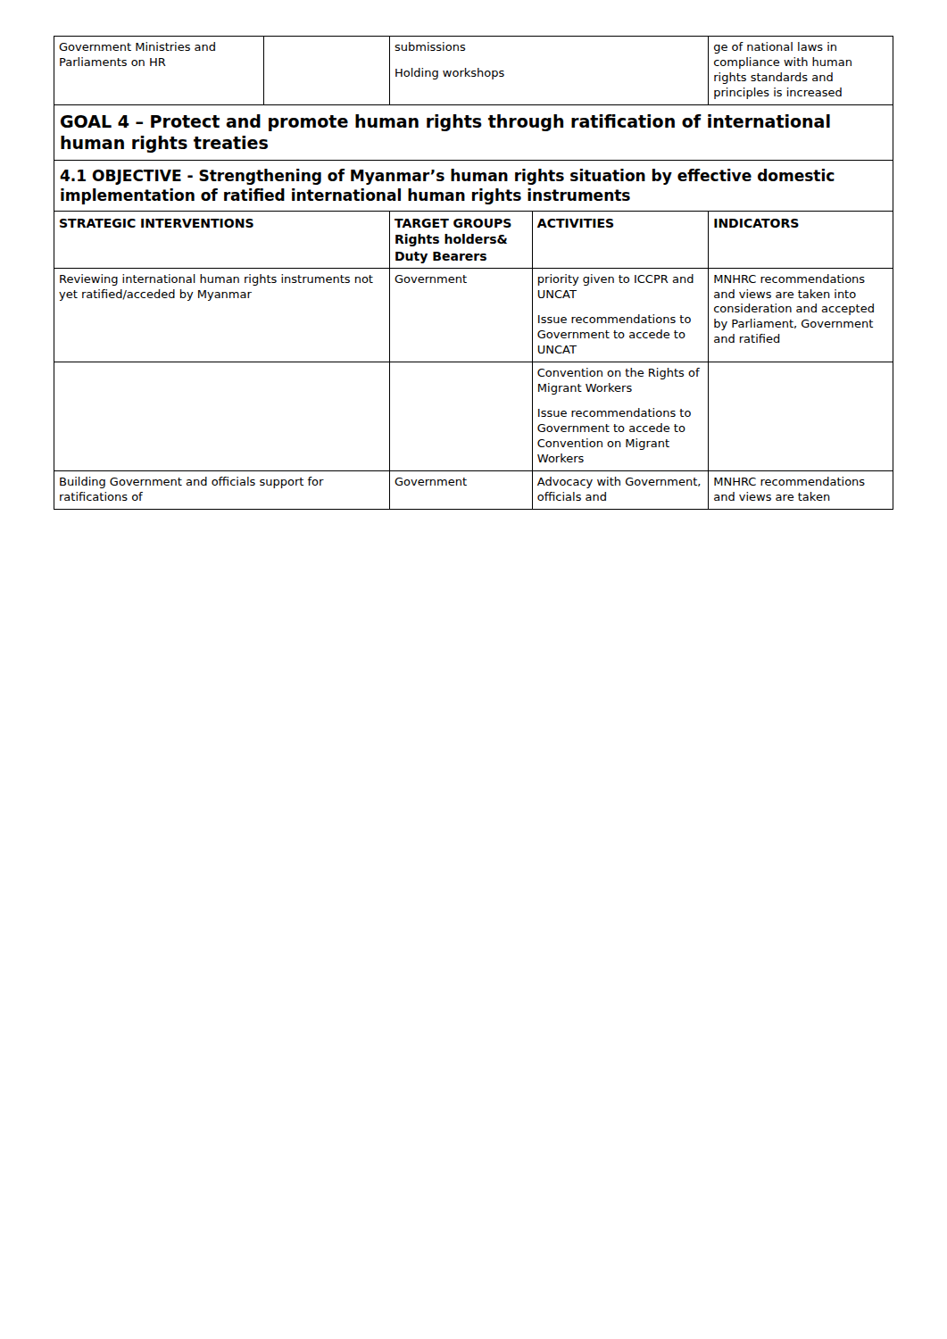| Government Ministries and Parliaments on HR | | submissions Holding workshops | ge of national laws in compliance with human rights standards and principles is increased |
| GOAL 4 – Protect and promote human rights through ratification of international human rights treaties |
| 4.1 OBJECTIVE - Strengthening of Myanmar’s human rights situation by effective domestic implementation of ratified international human rights instruments |
| STRATEGIC INTERVENTIONS | TARGET GROUPS Rights holders& Duty Bearers | ACTIVITIES | INDICATORS |
| Reviewing international human rights instruments not yet ratified/acceded by Myanmar | Government | priority given to ICCPR and UNCAT Issue recommendations to Government to accede to UNCAT | MNHRC recommendations and views are taken into consideration and accepted by Parliament, Government and ratified |
| | | Convention on the Rights of Migrant Workers Issue recommendations to Government to accede to Convention on Migrant Workers | |
| Building Government and officials support for ratifications of | Government | Advocacy with Government, officials and | MNHRC recommendations and views are taken |